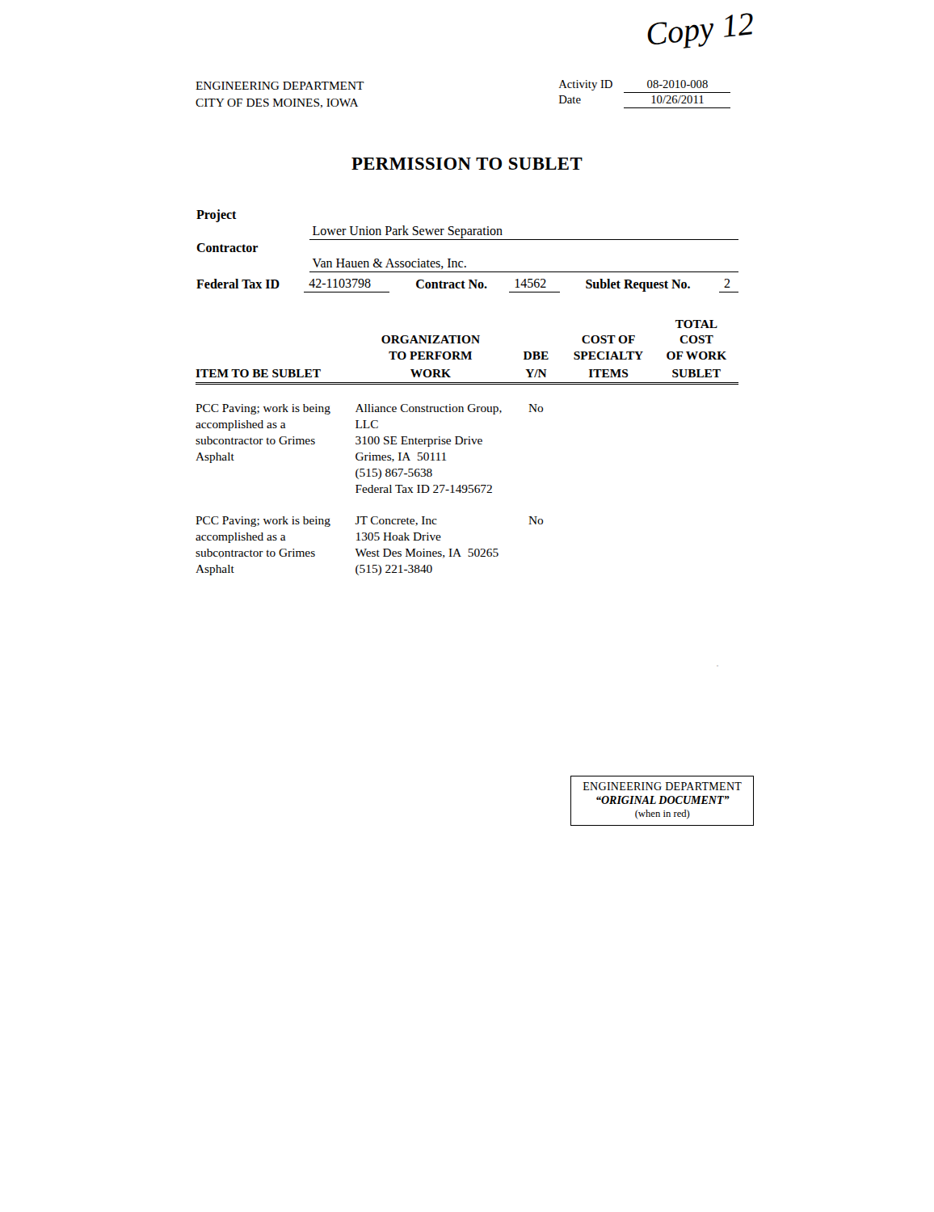Copy 12
ENGINEERING DEPARTMENT
CITY OF DES MOINES, IOWA
| Activity ID | 08-2010-008 |
| Date | 10/26/2011 |
PERMISSION TO SUBLET
| Project | Lower Union Park Sewer Separation |
| Contractor | Van Hauen & Associates, Inc. |
| Federal Tax ID | 42-1103798 | | Contract No. | 14562 | | Sublet Request No. | 2 |
| | ORGANIZATION TO PERFORM | DBE | COST OF SPECIALTY | TOTAL COST OF WORK |
| --- | --- | --- | --- | --- |
| ITEM TO BE SUBLET | WORK | Y/N | ITEMS | SUBLET |
| PCC Paving; work is being accomplished as a subcontractor to Grimes Asphalt | Alliance Construction Group, LLC 3100 SE Enterprise Drive Grimes, IA 50111 (515) 867-5638 Federal Tax ID 27-1495672 | No | | |
| PCC Paving; work is being accomplished as a subcontractor to Grimes Asphalt | JT Concrete, Inc 1305 Hoak Drive West Des Moines, IA 50265 (515) 221-3840 | No | | |
.
.
ENGINEERING DEPARTMENT
“ORIGINAL DOCUMENT”
(when in red)